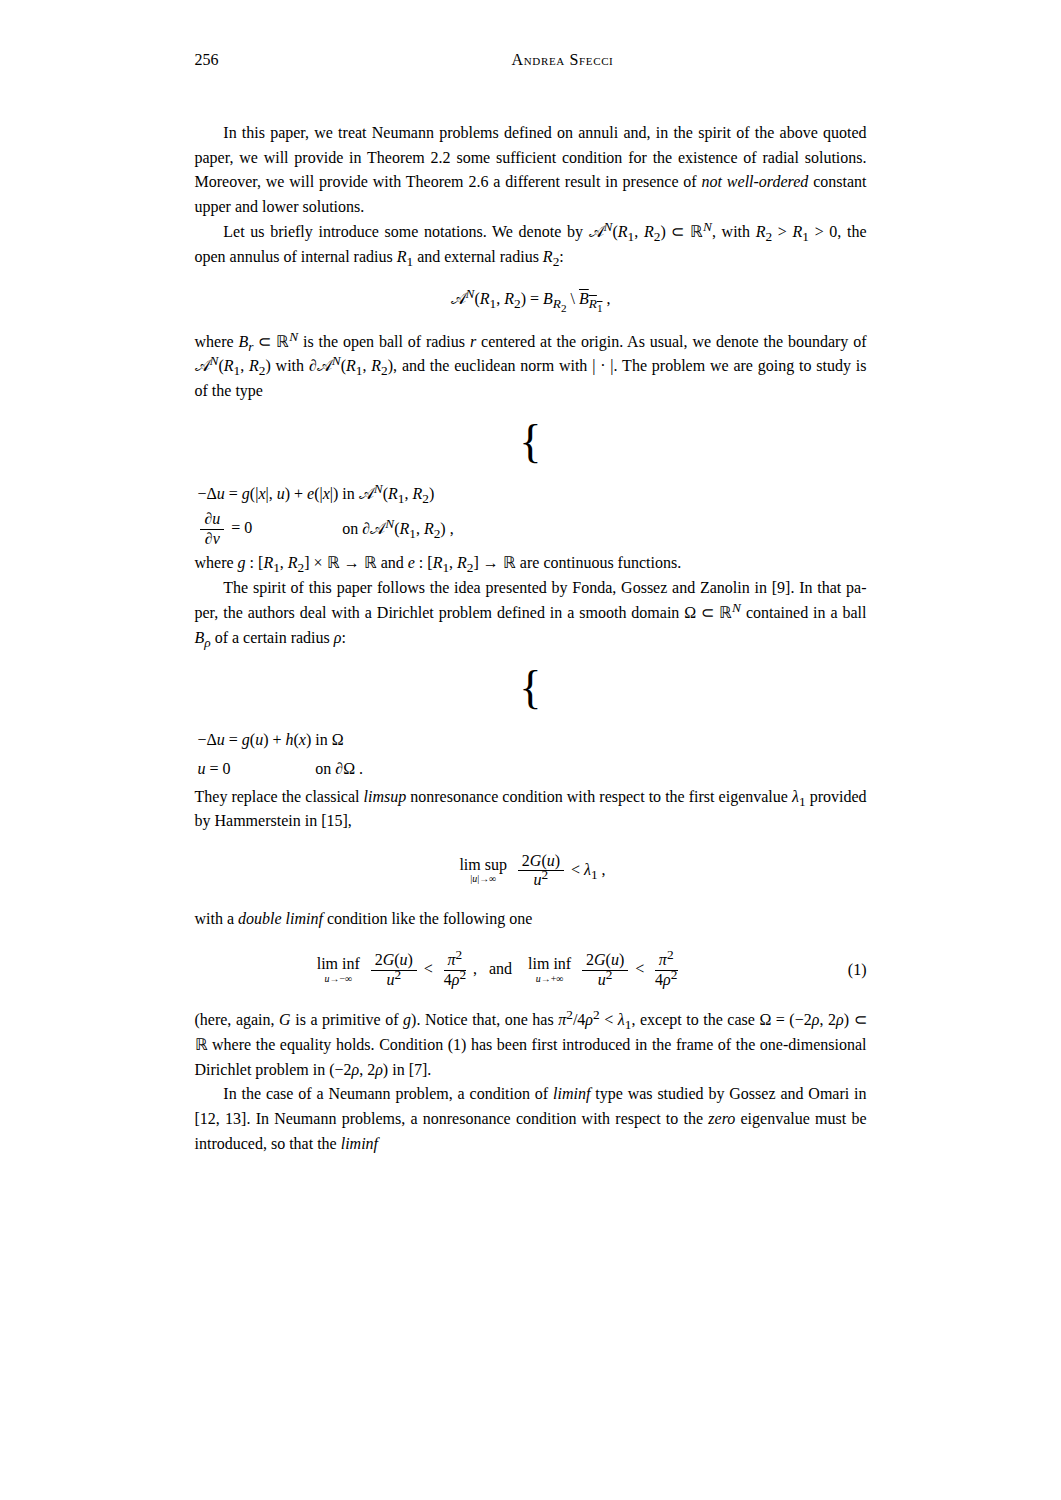256 Andrea Sfecci
In this paper, we treat Neumann problems defined on annuli and, in the spirit of the above quoted paper, we will provide in Theorem 2.2 some sufficient condition for the existence of radial solutions. Moreover, we will provide with Theorem 2.6 a different result in presence of not well-ordered constant upper and lower solutions.
Let us briefly introduce some notations. We denote by 𝒜N(R1, R2) ⊂ ℝN, with R2 > R1 > 0, the open annulus of internal radius R1 and external radius R2:
𝒜N(R1, R2) = BR2 \ BR1 ,
where Br ⊂ ℝN is the open ball of radius r centered at the origin. As usual, we denote the boundary of 𝒜N(R1, R2) with ∂𝒜N(R1, R2), and the euclidean norm with | · |. The problem we are going to study is of the type
{
| −Δ u = g (/ x /, u ) + e (/ x /) | in 𝒜 N ( R 1 , R 2 ) |
| ∂ u ∂ ν = 0 | on ∂𝒜 N ( R 1 , R 2 ) , |
where g : [R1, R2] × ℝ → ℝ and e : [R1, R2] → ℝ are continuous functions.
The spirit of this paper follows the idea presented by Fonda, Gossez and Zanolin in [9]. In that paper, the authors deal with a Dirichlet problem defined in a smooth domain Ω ⊂ ℝN contained in a ball Bρ of a certain radius ρ:
{
| −Δ u = g ( u ) + h ( x ) | in Ω |
| u = 0 | on ∂Ω . |
They replace the classical limsup nonresonance condition with respect to the first eigenvalue λ1 provided by Hammerstein in [15],
lim sup|u|→∞ 2G(u) u2 < λ1 ,
with a double liminf condition like the following one
lim inf u→−∞ 2G(u) u2 < π24ρ2, and lim inf u→+∞ 2G(u) u2 < π24ρ2
(1)
(here, again, G is a primitive of g). Notice that, one has π2/4ρ2 < λ1, except to the case Ω = (−2ρ, 2ρ) ⊂ ℝ where the equality holds. Condition (1) has been first introduced in the frame of the one-dimensional Dirichlet problem in (−2ρ, 2ρ) in [7].
In the case of a Neumann problem, a condition of liminf type was studied by Gossez and Omari in [12, 13]. In Neumann problems, a nonresonance condition with respect to the zero eigenvalue must be introduced, so that the liminf